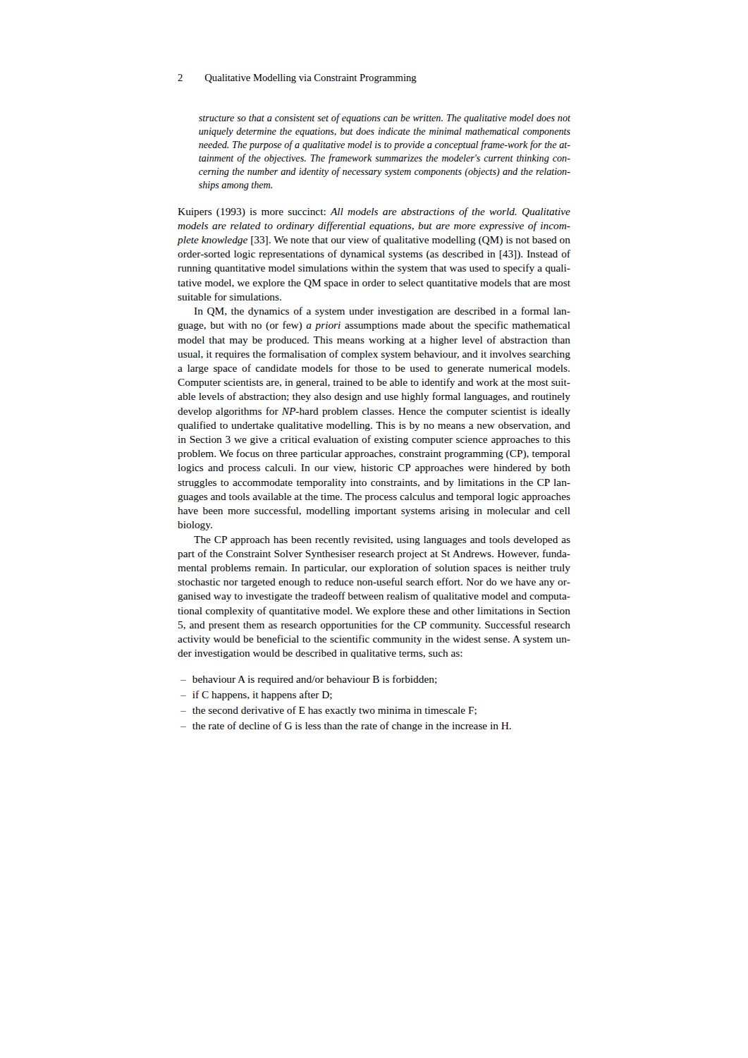2 Qualitative Modelling via Constraint Programming
structure so that a consistent set of equations can be written. The qualitative model does not uniquely determine the equations, but does indicate the minimal mathematical components needed. The purpose of a qualitative model is to provide a conceptual frame-work for the attainment of the objectives. The framework summarizes the modeler's current thinking concerning the number and identity of necessary system components (objects) and the relationships among them.
Kuipers (1993) is more succinct: All models are abstractions of the world. Qualitative models are related to ordinary differential equations, but are more expressive of incomplete knowledge [33]. We note that our view of qualitative modelling (QM) is not based on order-sorted logic representations of dynamical systems (as described in [43]). Instead of running quantitative model simulations within the system that was used to specify a qualitative model, we explore the QM space in order to select quantitative models that are most suitable for simulations.
In QM, the dynamics of a system under investigation are described in a formal language, but with no (or few) a priori assumptions made about the specific mathematical model that may be produced. This means working at a higher level of abstraction than usual, it requires the formalisation of complex system behaviour, and it involves searching a large space of candidate models for those to be used to generate numerical models. Computer scientists are, in general, trained to be able to identify and work at the most suitable levels of abstraction; they also design and use highly formal languages, and routinely develop algorithms for NP-hard problem classes. Hence the computer scientist is ideally qualified to undertake qualitative modelling. This is by no means a new observation, and in Section 3 we give a critical evaluation of existing computer science approaches to this problem. We focus on three particular approaches, constraint programming (CP), temporal logics and process calculi. In our view, historic CP approaches were hindered by both struggles to accommodate temporality into constraints, and by limitations in the CP languages and tools available at the time. The process calculus and temporal logic approaches have been more successful, modelling important systems arising in molecular and cell biology.
The CP approach has been recently revisited, using languages and tools developed as part of the Constraint Solver Synthesiser research project at St Andrews. However, fundamental problems remain. In particular, our exploration of solution spaces is neither truly stochastic nor targeted enough to reduce non-useful search effort. Nor do we have any organised way to investigate the tradeoff between realism of qualitative model and computational complexity of quantitative model. We explore these and other limitations in Section 5, and present them as research opportunities for the CP community. Successful research activity would be beneficial to the scientific community in the widest sense. A system under investigation would be described in qualitative terms, such as:
behaviour A is required and/or behaviour B is forbidden;
if C happens, it happens after D;
the second derivative of E has exactly two minima in timescale F;
the rate of decline of G is less than the rate of change in the increase in H.